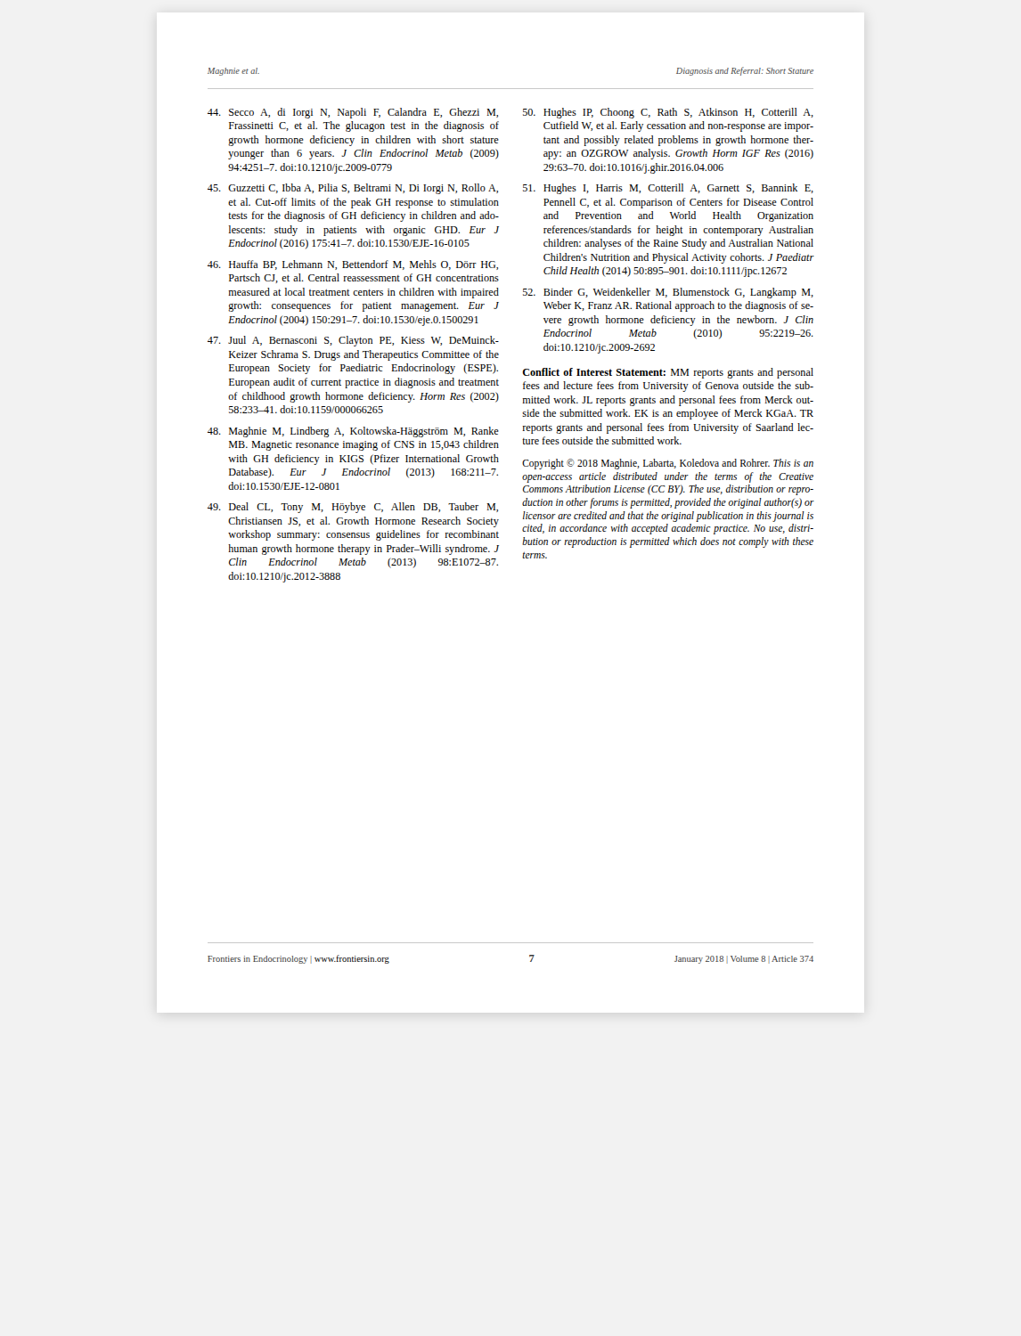Maghnie et al.
Diagnosis and Referral: Short Stature
Secco A, di Iorgi N, Napoli F, Calandra E, Ghezzi M, Frassinetti C, et al. The glucagon test in the diagnosis of growth hormone deficiency in children with short stature younger than 6 years. J Clin Endocrinol Metab (2009) 94:4251–7. doi:10.1210/jc.2009-0779
Guzzetti C, Ibba A, Pilia S, Beltrami N, Di Iorgi N, Rollo A, et al. Cut-off limits of the peak GH response to stimulation tests for the diagnosis of GH deficiency in children and adolescents: study in patients with organic GHD. Eur J Endocrinol (2016) 175:41–7. doi:10.1530/EJE-16-0105
Hauffa BP, Lehmann N, Bettendorf M, Mehls O, Dörr HG, Partsch CJ, et al. Central reassessment of GH concentrations measured at local treatment centers in children with impaired growth: consequences for patient management. Eur J Endocrinol (2004) 150:291–7. doi:10.1530/eje.0.1500291
Juul A, Bernasconi S, Clayton PE, Kiess W, DeMuinck-Keizer Schrama S. Drugs and Therapeutics Committee of the European Society for Paediatric Endocrinology (ESPE). European audit of current practice in diagnosis and treatment of childhood growth hormone deficiency. Horm Res (2002) 58:233–41. doi:10.1159/000066265
Maghnie M, Lindberg A, Koltowska-Häggström M, Ranke MB. Magnetic resonance imaging of CNS in 15,043 children with GH deficiency in KIGS (Pfizer International Growth Database). Eur J Endocrinol (2013) 168:211–7. doi:10.1530/EJE-12-0801
Deal CL, Tony M, Höybye C, Allen DB, Tauber M, Christiansen JS, et al. Growth Hormone Research Society workshop summary: consensus guidelines for recombinant human growth hormone therapy in Prader–Willi syndrome. J Clin Endocrinol Metab (2013) 98:E1072–87. doi:10.1210/jc.2012-3888
Hughes IP, Choong C, Rath S, Atkinson H, Cotterill A, Cutfield W, et al. Early cessation and non-response are important and possibly related problems in growth hormone therapy: an OZGROW analysis. Growth Horm IGF Res (2016) 29:63–70. doi:10.1016/j.ghir.2016.04.006
Hughes I, Harris M, Cotterill A, Garnett S, Bannink E, Pennell C, et al. Comparison of Centers for Disease Control and Prevention and World Health Organization references/standards for height in contemporary Australian children: analyses of the Raine Study and Australian National Children's Nutrition and Physical Activity cohorts. J Paediatr Child Health (2014) 50:895–901. doi:10.1111/jpc.12672
Binder G, Weidenkeller M, Blumenstock G, Langkamp M, Weber K, Franz AR. Rational approach to the diagnosis of severe growth hormone deficiency in the newborn. J Clin Endocrinol Metab (2010) 95:2219–26. doi:10.1210/jc.2009-2692
Conflict of Interest Statement: MM reports grants and personal fees and lecture fees from University of Genova outside the submitted work. JL reports grants and personal fees from Merck outside the submitted work. EK is an employee of Merck KGaA. TR reports grants and personal fees from University of Saarland lecture fees outside the submitted work.
Copyright © 2018 Maghnie, Labarta, Koledova and Rohrer. This is an open-access article distributed under the terms of the Creative Commons Attribution License (CC BY). The use, distribution or reproduction in other forums is permitted, provided the original author(s) or licensor are credited and that the original publication in this journal is cited, in accordance with accepted academic practice. No use, distribution or reproduction is permitted which does not comply with these terms.
Frontiers in Endocrinology | www.frontiersin.org
7
January 2018 | Volume 8 | Article 374